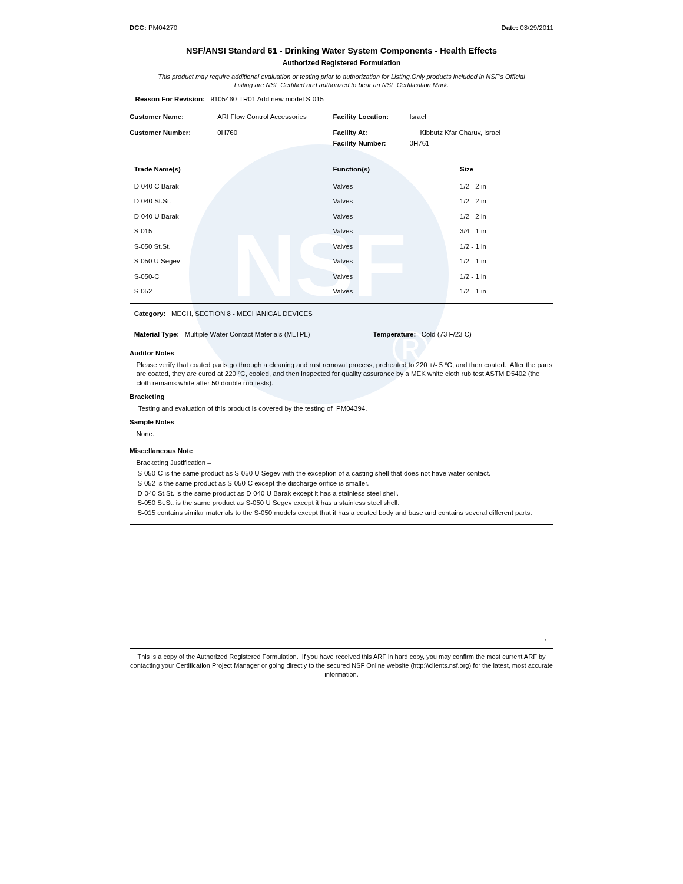NSF
®
DCC: PM04270
Date: 03/29/2011
NSF/ANSI Standard 61 - Drinking Water System Components - Health Effects
Authorized Registered Formulation
This product may require additional evaluation or testing prior to authorization for Listing.Only products included in NSF's Official Listing are NSF Certified and authorized to bear an NSF Certification Mark.
Reason For Revision: 9105460-TR01 Add new model S-015
Customer Name: ARI Flow Control Accessories
Customer Number: 0H760
Facility Location: Israel
Facility At: Kibbutz Kfar Charuv, Israel
Facility Number: 0H761
| Trade Name(s) | Function(s) | Size |
| --- | --- | --- |
| D-040 C Barak | Valves | 1/2 - 2 in |
| D-040 St.St. | Valves | 1/2 - 2 in |
| D-040 U Barak | Valves | 1/2 - 2 in |
| S-015 | Valves | 3/4 - 1 in |
| S-050 St.St. | Valves | 1/2 - 1 in |
| S-050 U Segev | Valves | 1/2 - 1 in |
| S-050-C | Valves | 1/2 - 1 in |
| S-052 | Valves | 1/2 - 1 in |
Category: MECH, SECTION 8 - MECHANICAL DEVICES
Material Type: Multiple Water Contact Materials (MLTPL)
Temperature: Cold (73 F/23 C)
Auditor Notes
Please verify that coated parts go through a cleaning and rust removal process, preheated to 220 +/- 5 ºC, and then coated. After the parts are coated, they are cured at 220 ºC, cooled, and then inspected for quality assurance by a MEK white cloth rub test ASTM D5402 (the cloth remains white after 50 double rub tests).
Bracketing
Testing and evaluation of this product is covered by the testing of PM04394.
Sample Notes
None.
Miscellaneous Note
Bracketing Justification –
S-050-C is the same product as S-050 U Segev with the exception of a casting shell that does not have water contact.
S-052 is the same product as S-050-C except the discharge orifice is smaller.
D-040 St.St. is the same product as D-040 U Barak except it has a stainless steel shell.
S-050 St.St. is the same product as S-050 U Segev except it has a stainless steel shell.
S-015 contains similar materials to the S-050 models except that it has a coated body and base and contains several different parts.
1
This is a copy of the Authorized Registered Formulation. If you have received this ARF in hard copy, you may confirm the most current ARF by contacting your Certification Project Manager or going directly to the secured NSF Online website (http:\\clients.nsf.org) for the latest, most accurate information.